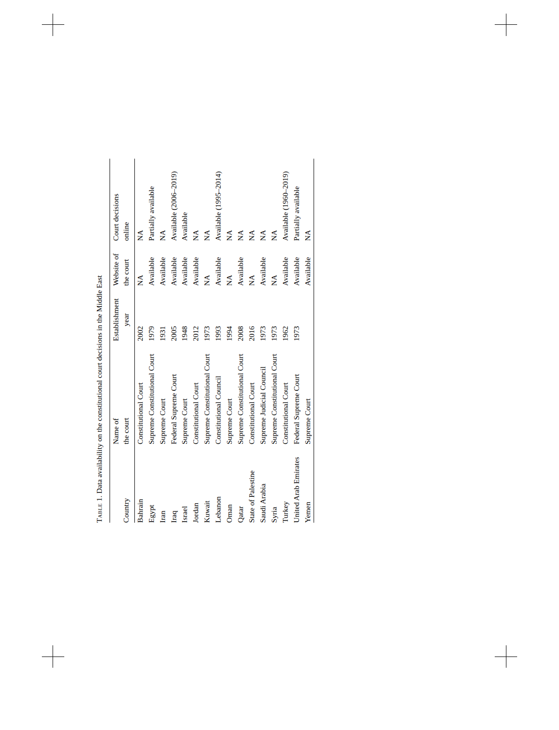Table 1. Data availability on the constitutional court decisions in the Middle East
| Country | Name of the court | Establishment year | Website of the court | Court decisions online |
| --- | --- | --- | --- | --- |
| Bahrain | Constitutional Court | 2002 | NA | NA |
| Egypt | Supreme Constitutional Court | 1979 | Available | Partially available |
| Iran | Supreme Court | 1931 | Available | NA |
| Iraq | Federal Supreme Court | 2005 | Available | Available (2006–2019) |
| Israel | Supreme Court | 1948 | Available | Available |
| Jordan | Constitutional Court | 2012 | Available | NA |
| Kuwait | Supreme Constitutional Court | 1973 | NA | NA |
| Lebanon | Constitutional Council | 1993 | Available | Available (1995–2014) |
| Oman | Supreme Court | 1994 | NA | NA |
| Qatar | Supreme Constitutional Court | 2008 | Available | NA |
| State of Palestine | Constitutional Court | 2016 | NA | NA |
| Saudi Arabia | Supreme Judicial Council | 1973 | Available | NA |
| Syria | Supreme Constitutional Court | 1973 | NA | NA |
| Turkey | Constitutional Court | 1962 | Available | Available (1960–2019) |
| United Arab Emirates | Federal Supreme Court | 1973 | Available | Partially available |
| Yemen | Supreme Court | | Available | NA |